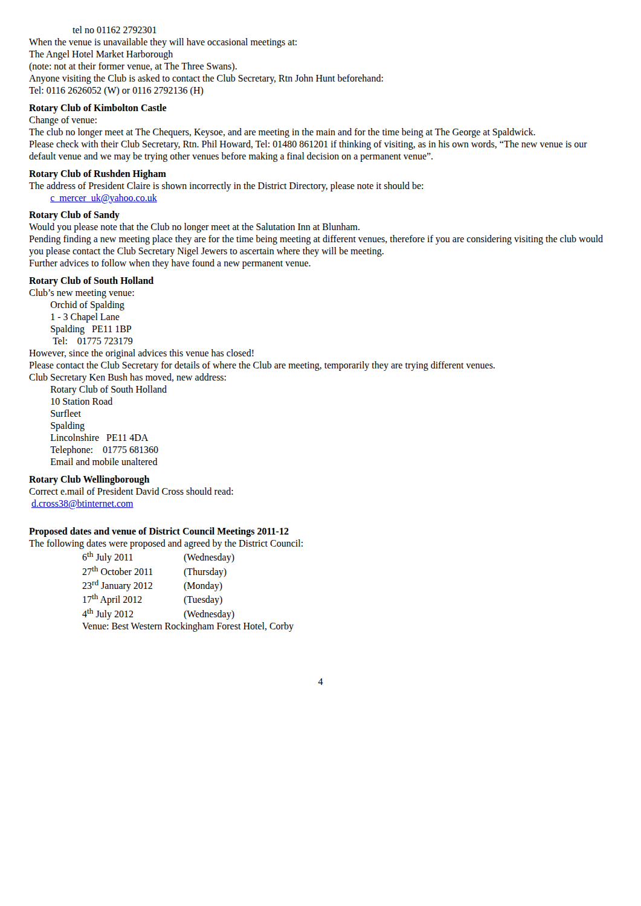tel no 01162 2792301
When the venue is unavailable they will have occasional meetings at:
The Angel Hotel Market Harborough
(note: not at their former venue, at The Three Swans).
Anyone visiting the Club is asked to contact the Club Secretary, Rtn John Hunt beforehand:
Tel: 0116 2626052 (W) or 0116 2792136 (H)
Rotary Club of Kimbolton Castle
Change of venue:
The club no longer meet at The Chequers, Keysoe, and are meeting in the main and for the time being at The George at Spaldwick.
Please check with their Club Secretary, Rtn. Phil Howard, Tel: 01480 861201 if thinking of visiting, as in his own words, “The new venue is our default venue and we may be trying other venues before making a final decision on a permanent venue”.
Rotary Club of Rushden Higham
The address of President Claire is shown incorrectly in the District Directory, please note it should be:
c_mercer_uk@yahoo.co.uk
Rotary Club of Sandy
Would you please note that the Club no longer meet at the Salutation Inn at Blunham.
Pending finding a new meeting place they are for the time being meeting at different venues, therefore if you are considering visiting the club would you please contact the Club Secretary Nigel Jewers to ascertain where they will be meeting.
Further advices to follow when they have found a new permanent venue.
Rotary Club of South Holland
Club’s new meeting venue:
Orchid of Spalding
1 - 3 Chapel Lane
Spalding PE11 1BP
Tel: 01775 723179
However, since the original advices this venue has closed!
Please contact the Club Secretary for details of where the Club are meeting, temporarily they are trying different venues.
Club Secretary Ken Bush has moved, new address:
Rotary Club of South Holland
10 Station Road
Surfleet
Spalding
Lincolnshire PE11 4DA
Telephone: 01775 681360
Email and mobile unaltered
Rotary Club Wellingborough
Correct e.mail of President David Cross should read:
d.cross38@btinternet.com
Proposed dates and venue of District Council Meetings 2011-12
The following dates were proposed and agreed by the District Council:
6th July 2011(Wednesday)
27th October 2011(Thursday)
23rd January 2012(Monday)
17th April 2012(Tuesday)
4th July 2012(Wednesday)
Venue: Best Western Rockingham Forest Hotel, Corby
4